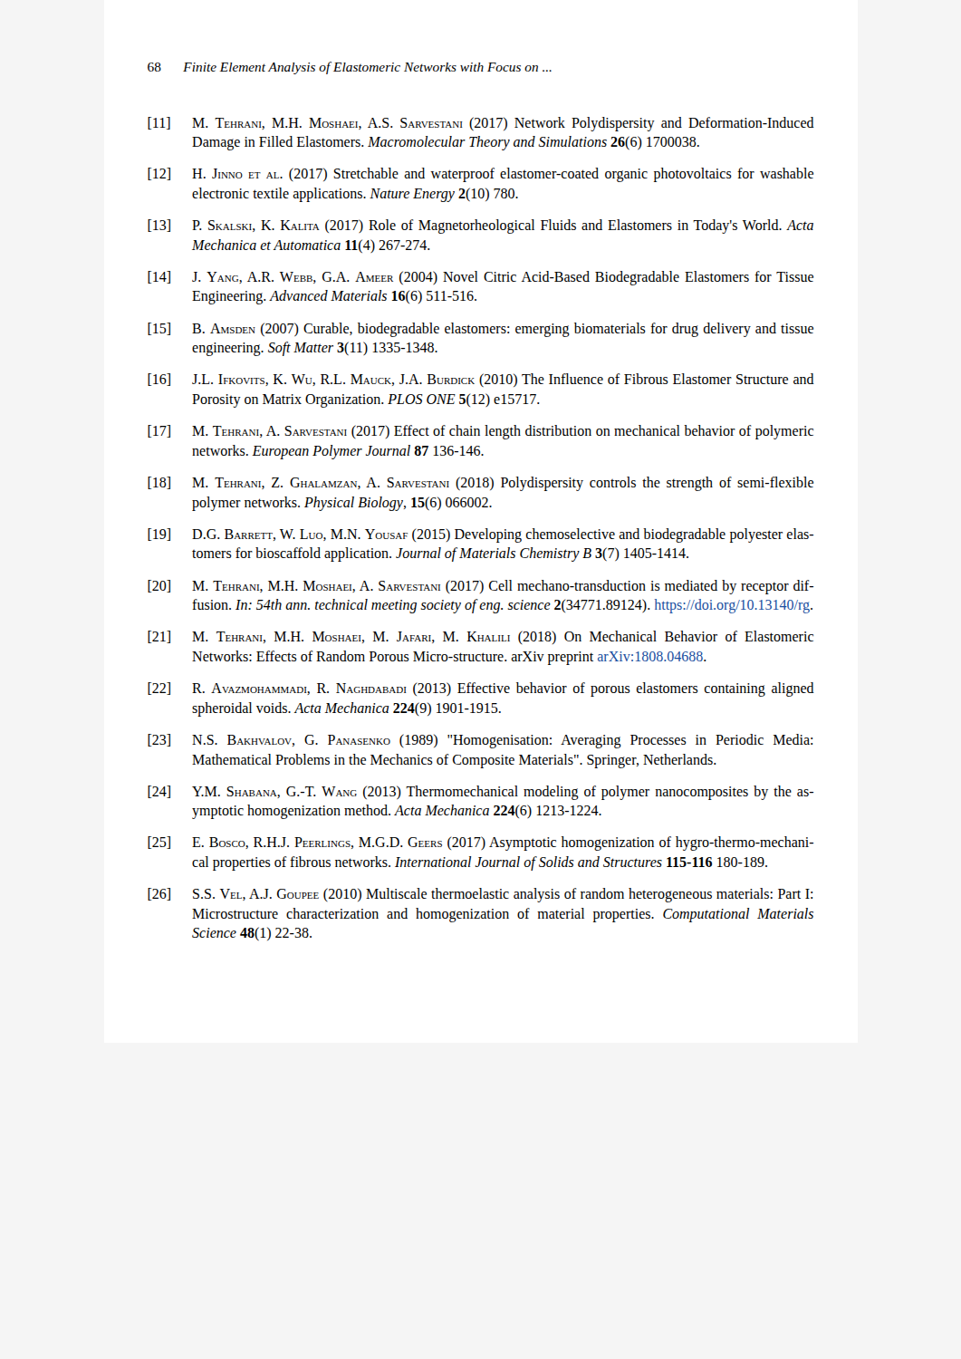68 Finite Element Analysis of Elastomeric Networks with Focus on ...
[11] M. Tehrani, M.H. Moshaei, A.S. Sarvestani (2017) Network Polydispersity and Deformation-Induced Damage in Filled Elastomers. Macromolecular Theory and Simulations 26(6) 1700038.
[12] H. Jinno et al. (2017) Stretchable and waterproof elastomer-coated organic photovoltaics for washable electronic textile applications. Nature Energy 2(10) 780.
[13] P. Skalski, K. Kalita (2017) Role of Magnetorheological Fluids and Elastomers in Today's World. Acta Mechanica et Automatica 11(4) 267-274.
[14] J. Yang, A.R. Webb, G.A. Ameer (2004) Novel Citric Acid-Based Biodegradable Elastomers for Tissue Engineering. Advanced Materials 16(6) 511-516.
[15] B. Amsden (2007) Curable, biodegradable elastomers: emerging biomaterials for drug delivery and tissue engineering. Soft Matter 3(11) 1335-1348.
[16] J.L. Ifkovits, K. Wu, R.L. Mauck, J.A. Burdick (2010) The Influence of Fibrous Elastomer Structure and Porosity on Matrix Organization. PLOS ONE 5(12) e15717.
[17] M. Tehrani, A. Sarvestani (2017) Effect of chain length distribution on mechanical behavior of polymeric networks. European Polymer Journal 87 136-146.
[18] M. Tehrani, Z. Ghalamzan, A. Sarvestani (2018) Polydispersity controls the strength of semi-flexible polymer networks. Physical Biology, 15(6) 066002.
[19] D.G. Barrett, W. Luo, M.N. Yousaf (2015) Developing chemoselective and biodegradable polyester elastomers for bioscaffold application. Journal of Materials Chemistry B 3(7) 1405-1414.
[20] M. Tehrani, M.H. Moshaei, A. Sarvestani (2017) Cell mechano-transduction is mediated by receptor diffusion. In: 54th ann. technical meeting society of eng. science 2(34771.89124). https://doi.org/10.13140/rg.
[21] M. Tehrani, M.H. Moshaei, M. Jafari, M. Khalili (2018) On Mechanical Behavior of Elastomeric Networks: Effects of Random Porous Micro-structure. arXiv preprint arXiv:1808.04688.
[22] R. Avazmohammadi, R. Naghdabadi (2013) Effective behavior of porous elastomers containing aligned spheroidal voids. Acta Mechanica 224(9) 1901-1915.
[23] N.S. Bakhvalov, G. Panasenko (1989) "Homogenisation: Averaging Processes in Periodic Media: Mathematical Problems in the Mechanics of Composite Materials". Springer, Netherlands.
[24] Y.M. Shabana, G.-T. Wang (2013) Thermomechanical modeling of polymer nanocomposites by the asymptotic homogenization method. Acta Mechanica 224(6) 1213-1224.
[25] E. Bosco, R.H.J. Peerlings, M.G.D. Geers (2017) Asymptotic homogenization of hygro-thermo-mechanical properties of fibrous networks. International Journal of Solids and Structures 115-116 180-189.
[26] S.S. Vel, A.J. Goupee (2010) Multiscale thermoelastic analysis of random heterogeneous materials: Part I: Microstructure characterization and homogenization of material properties. Computational Materials Science 48(1) 22-38.